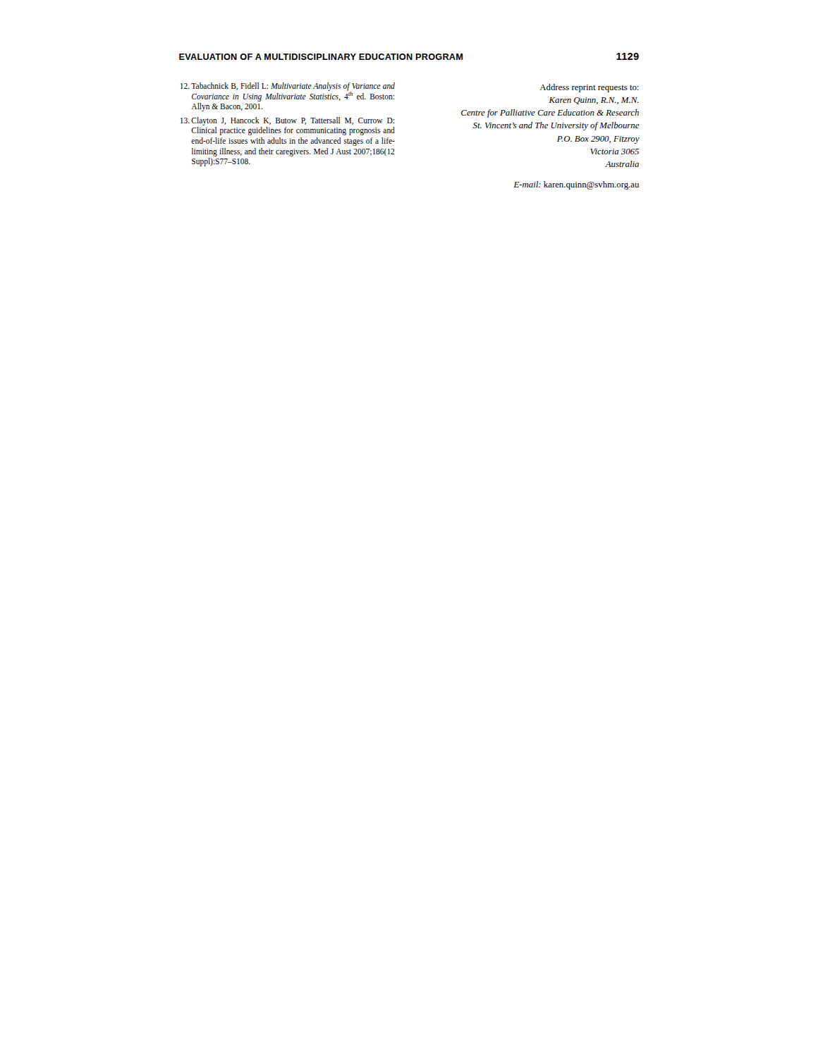Evaluation of a Multidisciplinary Education Program 1129
12 Tabachnick B, Fidell L: Multivariate Analysis of Variance and Covariance in Using Multivariate Statistics, 4th ed. Boston: Allyn & Bacon, 2001.
13 Clayton J, Hancock K, Butow P, Tattersall M, Currow D: Clinical practice guidelines for communicating prognosis and end-of-life issues with adults in the advanced stages of a life-limiting illness, and their caregivers. Med J Aust 2007;186(12 Suppl):S77–S108.
Address reprint requests to:
Karen Quinn, R.N., M.N.
Centre for Palliative Care Education & Research
St. Vincent’s and The University of Melbourne
P.O. Box 2900, Fitzroy
Victoria 3065
Australia
E-mail: karen.quinn@svhm.org.au